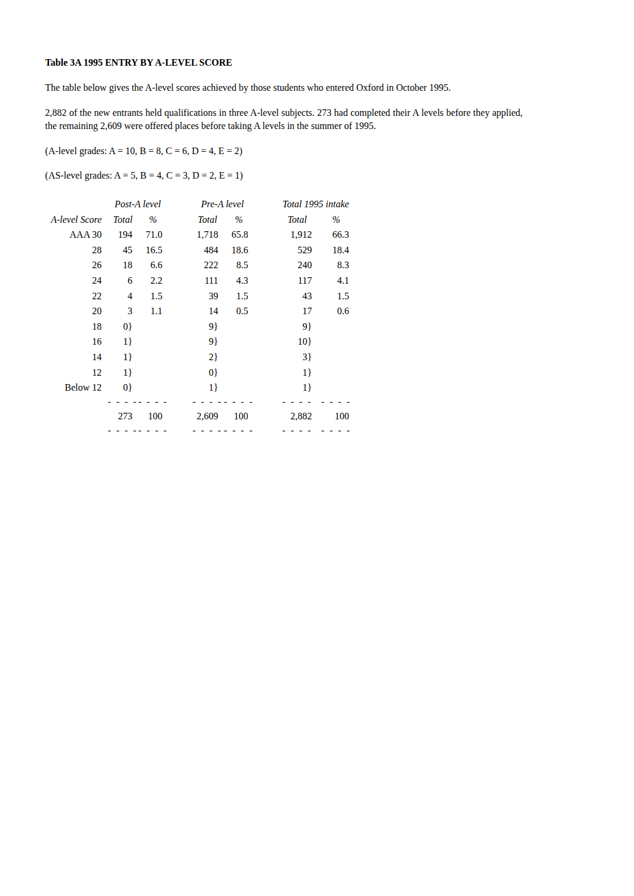Table 3A 1995 ENTRY BY A-LEVEL SCORE
The table below gives the A-level scores achieved by those students who entered Oxford in October 1995.
2,882 of the new entrants held qualifications in three A-level subjects. 273 had completed their A levels before they applied, the remaining 2,609 were offered places before taking A levels in the summer of 1995.
(A-level grades: A = 10, B = 8, C = 6, D = 4, E = 2)
(AS-level grades: A = 5, B = 4, C = 3, D = 2, E = 1)
| | Post-A level | | Pre-A level | | Total 1995 intake |
| --- | --- | --- | --- | --- | --- |
| A-level Score | Total | % | | Total | % | | Total | % |
| AAA 30 | 194 | 71.0 | | 1,718 | 65.8 | | 1,912 | 66.3 |
| 28 | 45 | 16.5 | | 484 | 18.6 | | 529 | 18.4 |
| 26 | 18 | 6.6 | | 222 | 8.5 | | 240 | 8.3 |
| 24 | 6 | 2.2 | | 111 | 4.3 | | 117 | 4.1 |
| 22 | 4 | 1.5 | | 39 | 1.5 | | 43 | 1.5 |
| 20 | 3 | 1.1 | | 14 | 0.5 | | 17 | 0.6 |
| 18 | 0} | | | 9} | | | 9} | |
| 16 | 1} | | 9} | | 10} |
| 14 | 1} | | 2} | | 3} |
| 12 | 1} | | 0} | | 1} |
| Below 12 | 0} | | 1} | | 1} |
| | - - - - | - - - - | | - - - - | - - - - | | - - - - | - - - - |
| | 273 | 100 | | 2,609 | 100 | | 2,882 | 100 |
| | - - - - | - - - - | | - - - - | - - - - | | - - - - | - - - - |